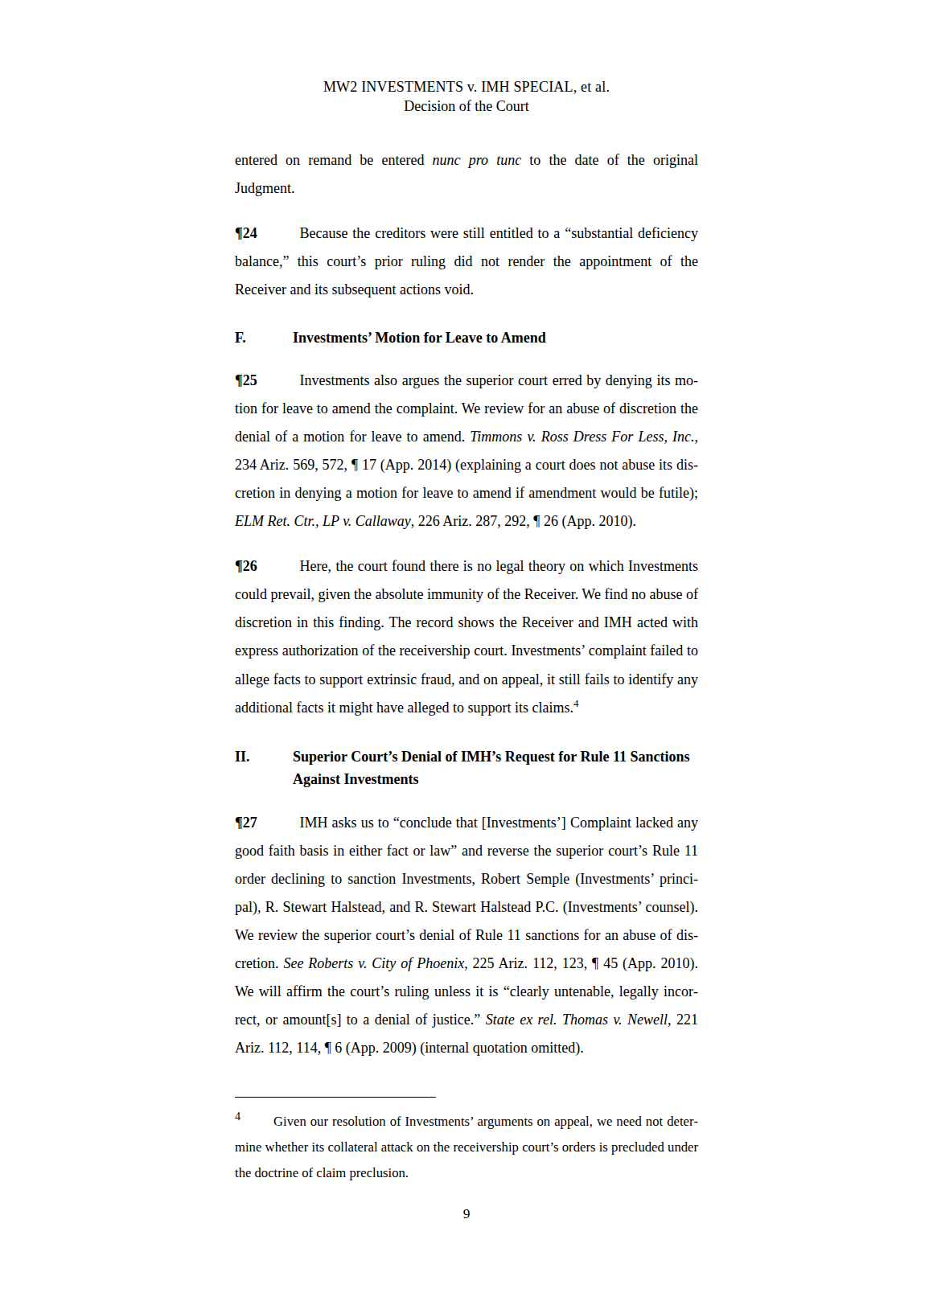MW2 INVESTMENTS v. IMH SPECIAL, et al.
Decision of the Court
entered on remand be entered nunc pro tunc to the date of the original Judgment.
¶24 Because the creditors were still entitled to a “substantial deficiency balance,” this court’s prior ruling did not render the appointment of the Receiver and its subsequent actions void.
F. Investments’ Motion for Leave to Amend
¶25 Investments also argues the superior court erred by denying its motion for leave to amend the complaint. We review for an abuse of discretion the denial of a motion for leave to amend. Timmons v. Ross Dress For Less, Inc., 234 Ariz. 569, 572, ¶ 17 (App. 2014) (explaining a court does not abuse its discretion in denying a motion for leave to amend if amendment would be futile); ELM Ret. Ctr., LP v. Callaway, 226 Ariz. 287, 292, ¶ 26 (App. 2010).
¶26 Here, the court found there is no legal theory on which Investments could prevail, given the absolute immunity of the Receiver. We find no abuse of discretion in this finding. The record shows the Receiver and IMH acted with express authorization of the receivership court. Investments’ complaint failed to allege facts to support extrinsic fraud, and on appeal, it still fails to identify any additional facts it might have alleged to support its claims.4
II. Superior Court’s Denial of IMH’s Request for Rule 11 Sanctions Against Investments
¶27 IMH asks us to “conclude that [Investments’] Complaint lacked any good faith basis in either fact or law” and reverse the superior court’s Rule 11 order declining to sanction Investments, Robert Semple (Investments’ principal), R. Stewart Halstead, and R. Stewart Halstead P.C. (Investments’ counsel). We review the superior court’s denial of Rule 11 sanctions for an abuse of discretion. See Roberts v. City of Phoenix, 225 Ariz. 112, 123, ¶ 45 (App. 2010). We will affirm the court’s ruling unless it is “clearly untenable, legally incorrect, or amount[s] to a denial of justice.” State ex rel. Thomas v. Newell, 221 Ariz. 112, 114, ¶ 6 (App. 2009) (internal quotation omitted).
4 Given our resolution of Investments’ arguments on appeal, we need not determine whether its collateral attack on the receivership court’s orders is precluded under the doctrine of claim preclusion.
9